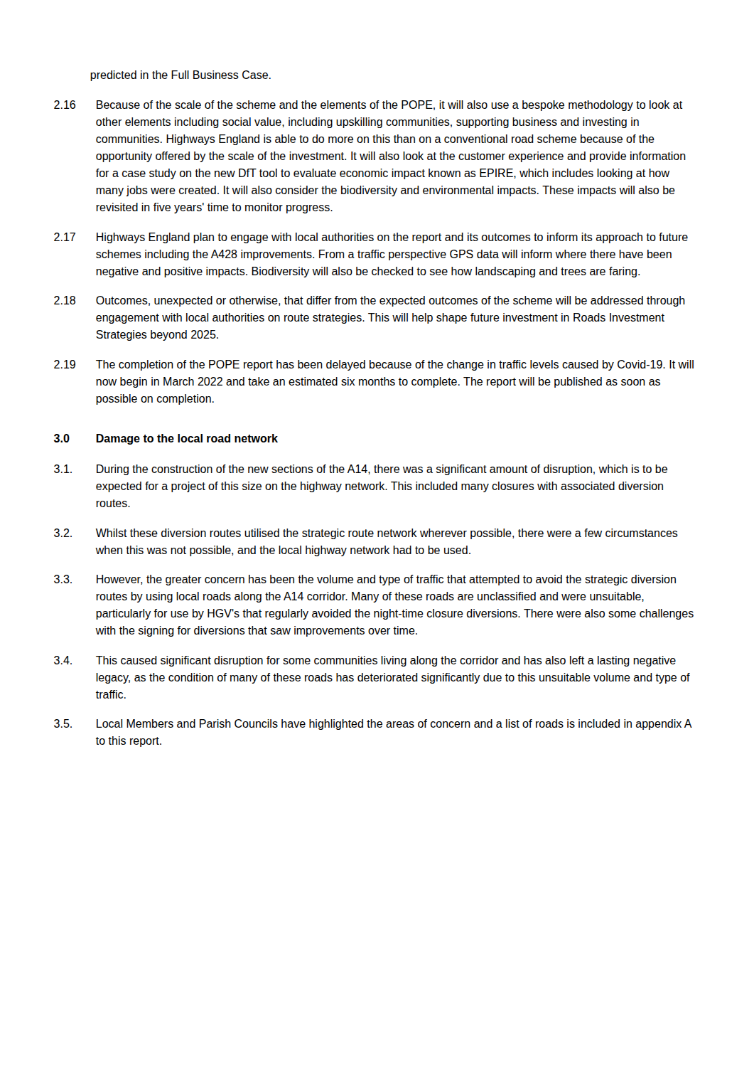predicted in the Full Business Case.
2.16
Because of the scale of the scheme and the elements of the POPE, it will also use a bespoke methodology to look at other elements including social value, including upskilling communities, supporting business and investing in communities. Highways England is able to do more on this than on a conventional road scheme because of the opportunity offered by the scale of the investment. It will also look at the customer experience and provide information for a case study on the new DfT tool to evaluate economic impact known as EPIRE, which includes looking at how many jobs were created. It will also consider the biodiversity and environmental impacts. These impacts will also be revisited in five years' time to monitor progress.
2.17
Highways England plan to engage with local authorities on the report and its outcomes to inform its approach to future schemes including the A428 improvements. From a traffic perspective GPS data will inform where there have been negative and positive impacts. Biodiversity will also be checked to see how landscaping and trees are faring.
2.18
Outcomes, unexpected or otherwise, that differ from the expected outcomes of the scheme will be addressed through engagement with local authorities on route strategies. This will help shape future investment in Roads Investment Strategies beyond 2025.
2.19
The completion of the POPE report has been delayed because of the change in traffic levels caused by Covid-19. It will now begin in March 2022 and take an estimated six months to complete. The report will be published as soon as possible on completion.
3.0 Damage to the local road network
3.1.
During the construction of the new sections of the A14, there was a significant amount of disruption, which is to be expected for a project of this size on the highway network. This included many closures with associated diversion routes.
3.2.
Whilst these diversion routes utilised the strategic route network wherever possible, there were a few circumstances when this was not possible, and the local highway network had to be used.
3.3.
However, the greater concern has been the volume and type of traffic that attempted to avoid the strategic diversion routes by using local roads along the A14 corridor. Many of these roads are unclassified and were unsuitable, particularly for use by HGV's that regularly avoided the night-time closure diversions. There were also some challenges with the signing for diversions that saw improvements over time.
3.4.
This caused significant disruption for some communities living along the corridor and has also left a lasting negative legacy, as the condition of many of these roads has deteriorated significantly due to this unsuitable volume and type of traffic.
3.5.
Local Members and Parish Councils have highlighted the areas of concern and a list of roads is included in appendix A to this report.